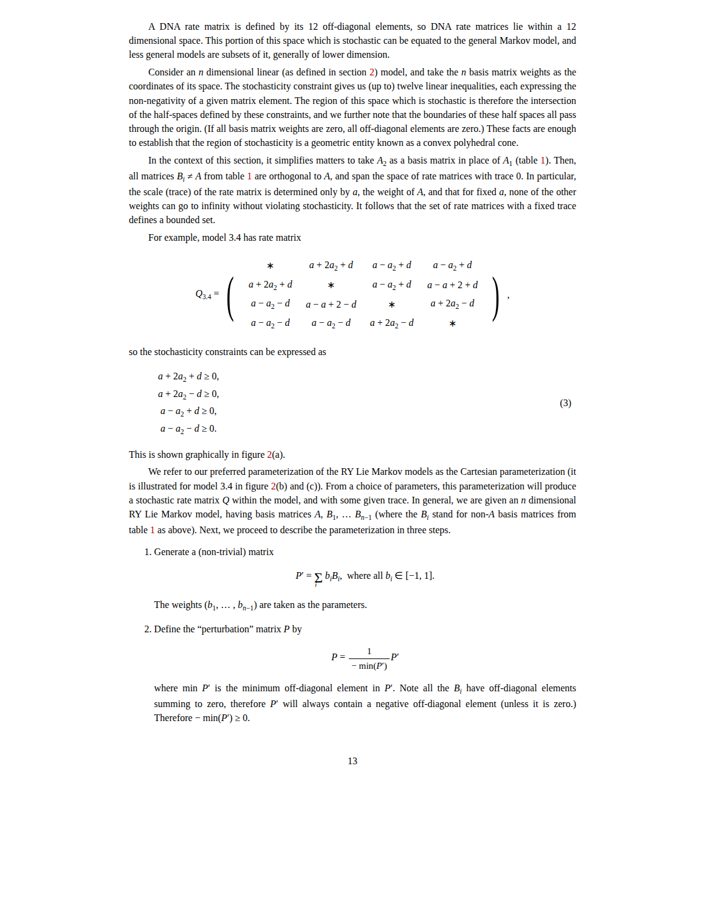A DNA rate matrix is defined by its 12 off-diagonal elements, so DNA rate matrices lie within a 12 dimensional space. This portion of this space which is stochastic can be equated to the general Markov model, and less general models are subsets of it, generally of lower dimension.
Consider an n dimensional linear (as defined in section 2) model, and take the n basis matrix weights as the coordinates of its space. The stochasticity constraint gives us (up to) twelve linear inequalities, each expressing the non-negativity of a given matrix element. The region of this space which is stochastic is therefore the intersection of the half-spaces defined by these constraints, and we further note that the boundaries of these half spaces all pass through the origin. (If all basis matrix weights are zero, all off-diagonal elements are zero.) These facts are enough to establish that the region of stochasticity is a geometric entity known as a convex polyhedral cone.
In the context of this section, it simplifies matters to take A2 as a basis matrix in place of A1 (table 1). Then, all matrices Bi ≠ A from table 1 are orthogonal to A, and span the space of rate matrices with trace 0. In particular, the scale (trace) of the rate matrix is determined only by a, the weight of A, and that for fixed a, none of the other weights can go to infinity without violating stochasticity. It follows that the set of rate matrices with a fixed trace defines a bounded set.
For example, model 3.4 has rate matrix
Q3.4 = (
| ∗ | a + 2 a 2 + d | a − a 2 + d | a − a 2 + d |
| a + 2 a 2 + d | ∗ | a − a 2 + d | a − a + 2 + d |
| a − a 2 − d | a − a + 2 − d | ∗ | a + 2 a 2 − d |
| a − a 2 − d | a − a 2 − d | a + 2 a 2 − d | ∗ |
) ,
so the stochasticity constraints can be expressed as
a + 2a2 + d ≥ 0,
a + 2a2 − d ≥ 0,
a − a2 + d ≥ 0,
a − a2 − d ≥ 0.
(3)
This is shown graphically in figure 2(a).
We refer to our preferred parameterization of the RY Lie Markov models as the Cartesian parameterization (it is illustrated for model 3.4 in figure 2(b) and (c)). From a choice of parameters, this parameterization will produce a stochastic rate matrix Q within the model, and with some given trace. In general, we are given an n dimensional RY Lie Markov model, having basis matrices A, B1, … Bn−1 (where the Bi stand for non-A basis matrices from table 1 as above). Next, we proceed to describe the parameterization in three steps.
Generate a (non-trivial) matrix
P′ = Σi biBi, where all bi ∈ [−1, 1].
The weights (b1, … , bn−1) are taken as the parameters.
Define the “perturbation” matrix P by
P = 1− min(P′) P′
where min P′ is the minimum off-diagonal element in P′. Note all the Bi have off-diagonal elements summing to zero, therefore P′ will always contain a negative off-diagonal element (unless it is zero.) Therefore − min(P′) ≥ 0.
13